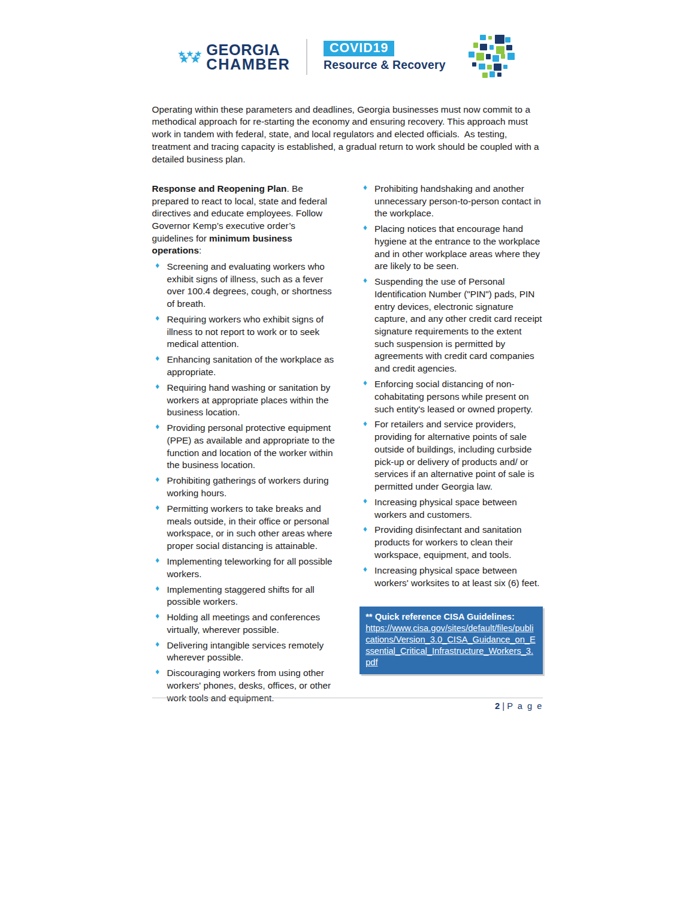★★★ ★★
GEORGIA
CHAMBER
COVID19
Resource & Recovery
Operating within these parameters and deadlines, Georgia businesses must now commit to a methodical approach for re-starting the economy and ensuring recovery. This approach must work in tandem with federal, state, and local regulators and elected officials. As testing, treatment and tracing capacity is established, a gradual return to work should be coupled with a detailed business plan.
Response and Reopening Plan. Be prepared to react to local, state and federal directives and educate employees. Follow Governor Kemp’s executive order’s guidelines for minimum business operations:
Screening and evaluating workers who exhibit signs of illness, such as a fever over 100.4 degrees, cough, or shortness of breath.
Requiring workers who exhibit signs of illness to not report to work or to seek medical attention.
Enhancing sanitation of the workplace as appropriate.
Requiring hand washing or sanitation by workers at appropriate places within the business location.
Providing personal protective equipment (PPE) as available and appropriate to the function and location of the worker within the business location.
Prohibiting gatherings of workers during working hours.
Permitting workers to take breaks and meals outside, in their office or personal workspace, or in such other areas where proper social distancing is attainable.
Implementing teleworking for all possible workers.
Implementing staggered shifts for all possible workers.
Holding all meetings and conferences virtually, wherever possible.
Delivering intangible services remotely wherever possible.
Discouraging workers from using other workers' phones, desks, offices, or other work tools and equipment.
Prohibiting handshaking and another unnecessary person-to-person contact in the workplace.
Placing notices that encourage hand hygiene at the entrance to the workplace and in other workplace areas where they are likely to be seen.
Suspending the use of Personal Identification Number ("PIN") pads, PIN entry devices, electronic signature capture, and any other credit card receipt signature requirements to the extent such suspension is permitted by agreements with credit card companies and credit agencies.
Enforcing social distancing of non-cohabitating persons while present on such entity's leased or owned property.
For retailers and service providers, providing for alternative points of sale outside of buildings, including curbside pick-up or delivery of products and/ or services if an alternative point of sale is permitted under Georgia law.
Increasing physical space between workers and customers.
Providing disinfectant and sanitation products for workers to clean their workspace, equipment, and tools.
Increasing physical space between workers' worksites to at least six (6) feet.
** Quick reference CISA Guidelines:
https://www.cisa.gov/sites/default/files/publications/Version_3.0_CISA_Guidance_on_Essential_Critical_Infrastructure_Workers_3.pdf
2 | P a g e